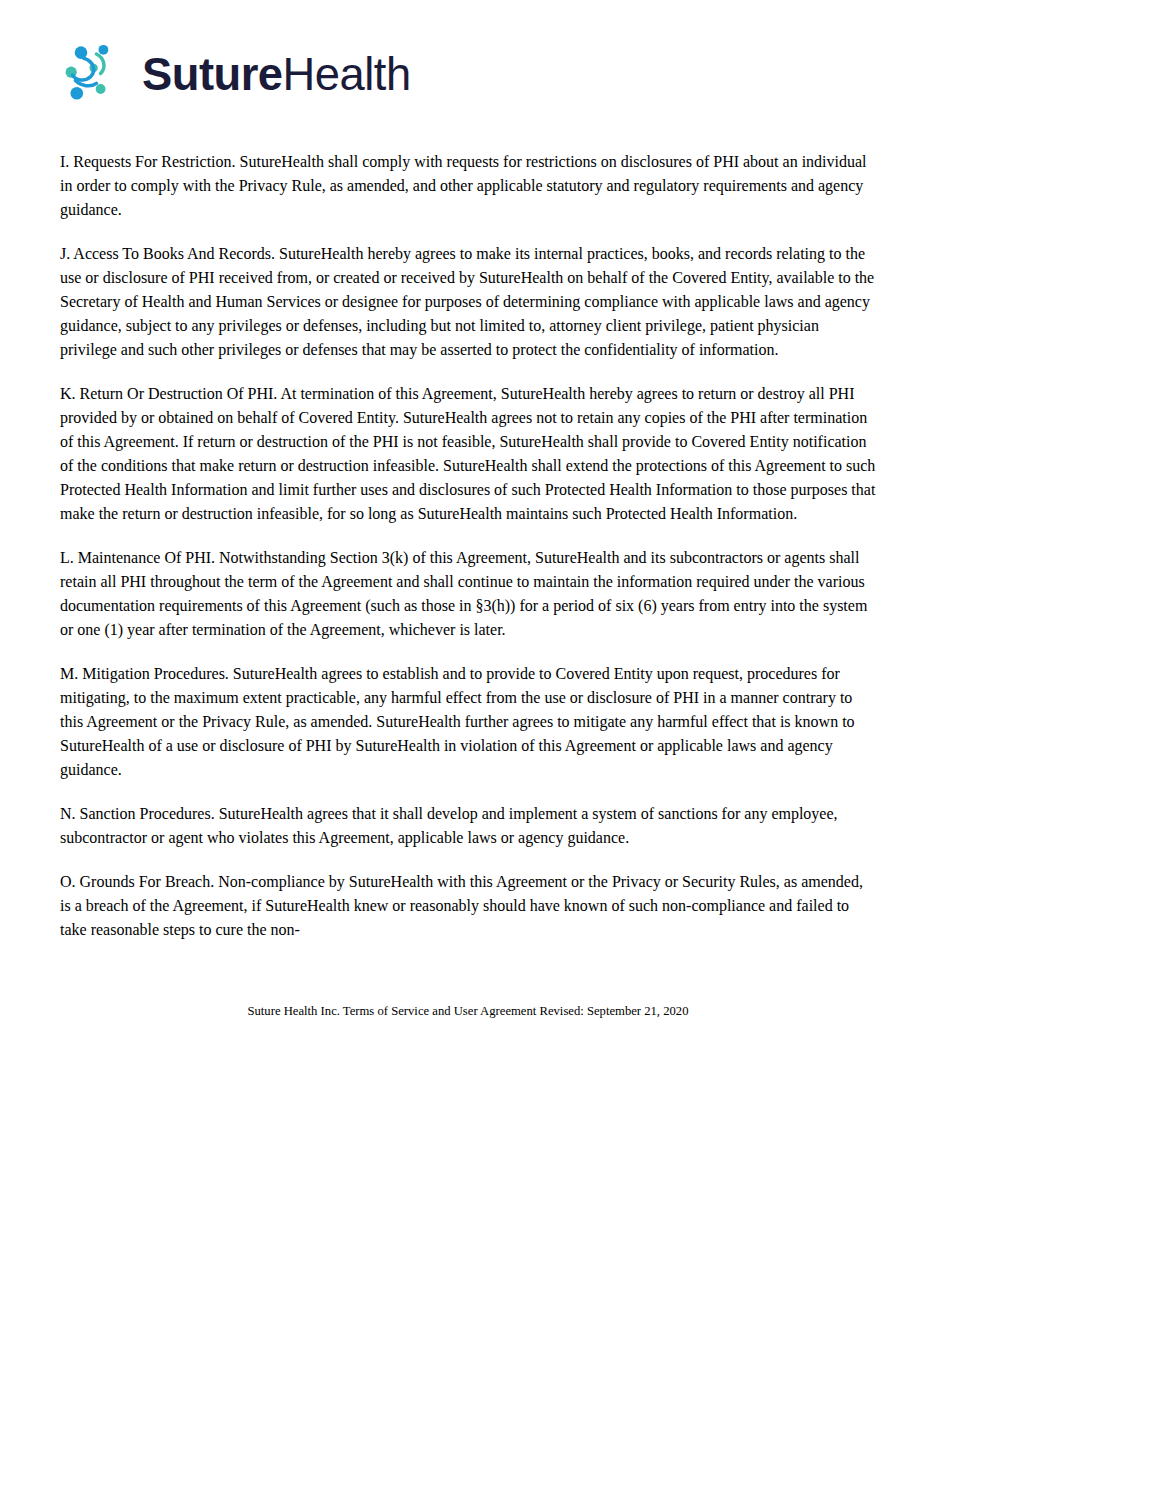Suture Health
I. Requests For Restriction. SutureHealth shall comply with requests for restrictions on disclosures of PHI about an individual in order to comply with the Privacy Rule, as amended, and other applicable statutory and regulatory requirements and agency guidance.
J. Access To Books And Records. SutureHealth hereby agrees to make its internal practices, books, and records relating to the use or disclosure of PHI received from, or created or received by SutureHealth on behalf of the Covered Entity, available to the Secretary of Health and Human Services or designee for purposes of determining compliance with applicable laws and agency guidance, subject to any privileges or defenses, including but not limited to, attorney client privilege, patient physician privilege and such other privileges or defenses that may be asserted to protect the confidentiality of information.
K. Return Or Destruction Of PHI. At termination of this Agreement, SutureHealth hereby agrees to return or destroy all PHI provided by or obtained on behalf of Covered Entity. SutureHealth agrees not to retain any copies of the PHI after termination of this Agreement. If return or destruction of the PHI is not feasible, SutureHealth shall provide to Covered Entity notification of the conditions that make return or destruction infeasible. SutureHealth shall extend the protections of this Agreement to such Protected Health Information and limit further uses and disclosures of such Protected Health Information to those purposes that make the return or destruction infeasible, for so long as SutureHealth maintains such Protected Health Information.
L. Maintenance Of PHI. Notwithstanding Section 3(k) of this Agreement, SutureHealth and its subcontractors or agents shall retain all PHI throughout the term of the Agreement and shall continue to maintain the information required under the various documentation requirements of this Agreement (such as those in §3(h)) for a period of six (6) years from entry into the system or one (1) year after termination of the Agreement, whichever is later.
M. Mitigation Procedures. SutureHealth agrees to establish and to provide to Covered Entity upon request, procedures for mitigating, to the maximum extent practicable, any harmful effect from the use or disclosure of PHI in a manner contrary to this Agreement or the Privacy Rule, as amended. SutureHealth further agrees to mitigate any harmful effect that is known to SutureHealth of a use or disclosure of PHI by SutureHealth in violation of this Agreement or applicable laws and agency guidance.
N. Sanction Procedures. SutureHealth agrees that it shall develop and implement a system of sanctions for any employee, subcontractor or agent who violates this Agreement, applicable laws or agency guidance.
O. Grounds For Breach. Non-compliance by SutureHealth with this Agreement or the Privacy or Security Rules, as amended, is a breach of the Agreement, if SutureHealth knew or reasonably should have known of such non-compliance and failed to take reasonable steps to cure the non-
Suture Health Inc. Terms of Service and User Agreement Revised: September 21, 2020